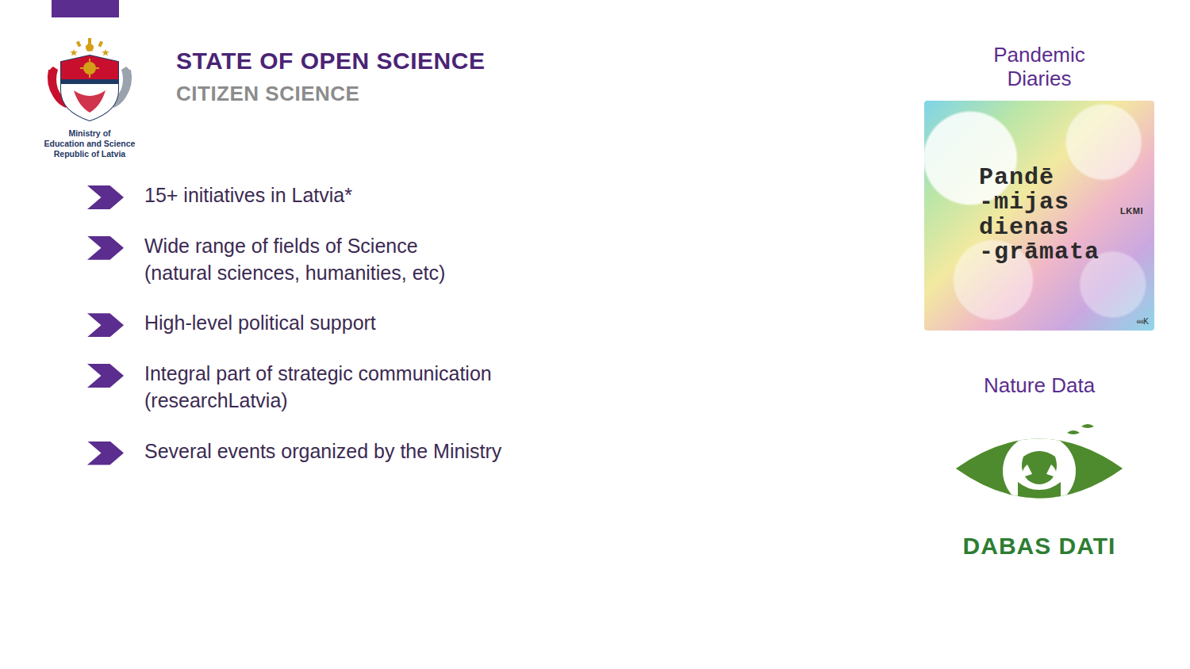Ministry of
Education and Science
Republic of Latvia
STATE OF OPEN SCIENCE
CITIZEN SCIENCE
15+ initiatives in Latvia*
Wide range of fields of Science
(natural sciences, humanities, etc)
High-level political support
Integral part of strategic communication
(researchLatvia)
Several events organized by the Ministry
Pandemic
Diaries
Pandē -mijas dienas -grāmata LKMI ««K
Nature Data
DABAS DATI